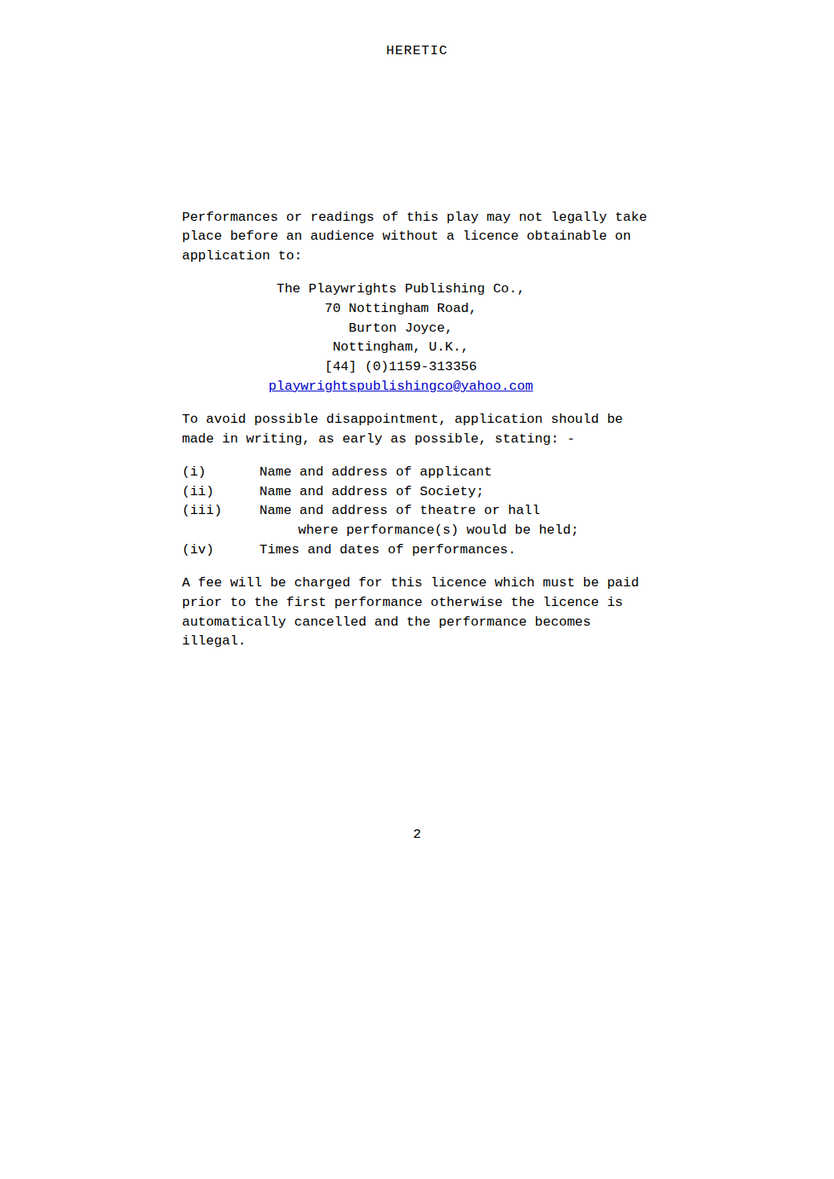HERETIC
Performances or readings of this play may not legally take place before an audience without a licence obtainable on application to:
The Playwrights Publishing Co.,
70 Nottingham Road,
Burton Joyce,
Nottingham, U.K.,
[44] (0)1159-313356
playwrightspublishingco@yahoo.com
To avoid possible disappointment, application should be made in writing, as early as possible, stating: -
(i) Name and address of applicant
(ii) Name and address of Society;
(iii) Name and address of theatre or hallwhere performance(s) would be held;
(iv) Times and dates of performances.
A fee will be charged for this licence which must be paid prior to the first performance otherwise the licence is automatically cancelled and the performance becomes illegal.
2